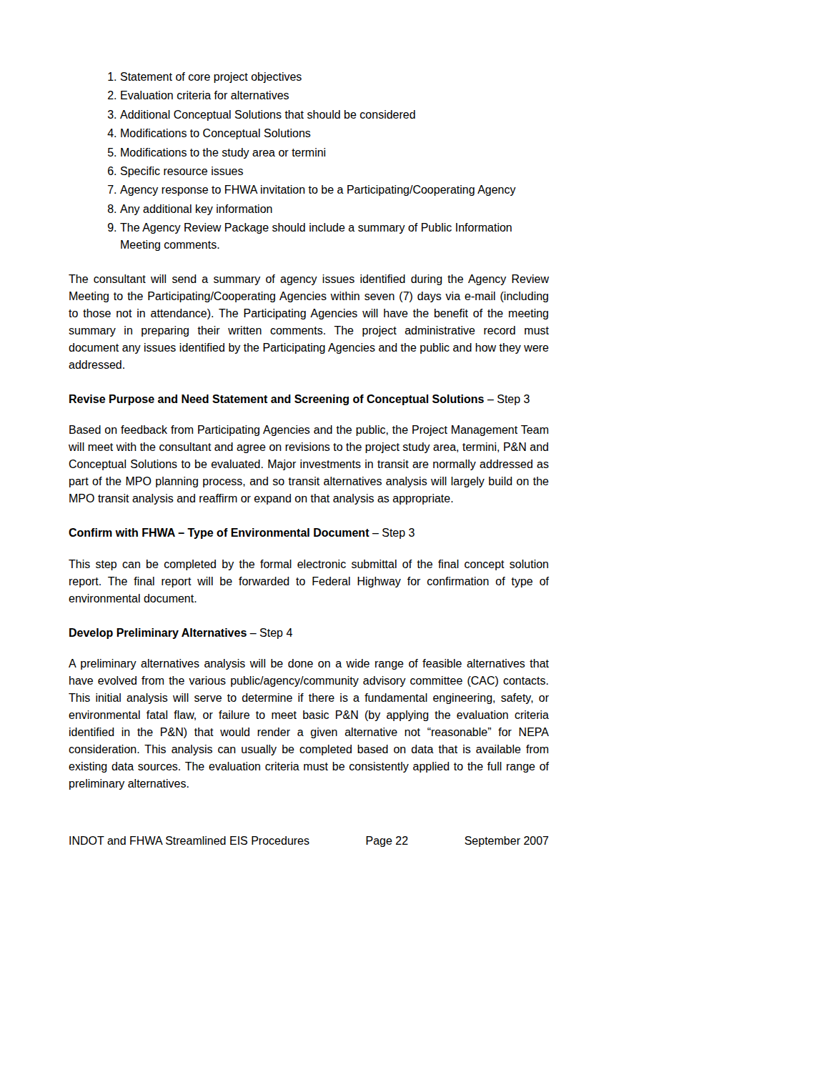Statement of core project objectives
Evaluation criteria for alternatives
Additional Conceptual Solutions that should be considered
Modifications to Conceptual Solutions
Modifications to the study area or termini
Specific resource issues
Agency response to FHWA invitation to be a Participating/Cooperating Agency
Any additional key information
The Agency Review Package should include a summary of Public Information Meeting comments.
The consultant will send a summary of agency issues identified during the Agency Review Meeting to the Participating/Cooperating Agencies within seven (7) days via e-mail (including to those not in attendance). The Participating Agencies will have the benefit of the meeting summary in preparing their written comments. The project administrative record must document any issues identified by the Participating Agencies and the public and how they were addressed.
Revise Purpose and Need Statement and Screening of Conceptual Solutions – Step 3
Based on feedback from Participating Agencies and the public, the Project Management Team will meet with the consultant and agree on revisions to the project study area, termini, P&N and Conceptual Solutions to be evaluated. Major investments in transit are normally addressed as part of the MPO planning process, and so transit alternatives analysis will largely build on the MPO transit analysis and reaffirm or expand on that analysis as appropriate.
Confirm with FHWA – Type of Environmental Document – Step 3
This step can be completed by the formal electronic submittal of the final concept solution report. The final report will be forwarded to Federal Highway for confirmation of type of environmental document.
Develop Preliminary Alternatives – Step 4
A preliminary alternatives analysis will be done on a wide range of feasible alternatives that have evolved from the various public/agency/community advisory committee (CAC) contacts. This initial analysis will serve to determine if there is a fundamental engineering, safety, or environmental fatal flaw, or failure to meet basic P&N (by applying the evaluation criteria identified in the P&N) that would render a given alternative not “reasonable” for NEPA consideration. This analysis can usually be completed based on data that is available from existing data sources. The evaluation criteria must be consistently applied to the full range of preliminary alternatives.
INDOT and FHWA Streamlined EIS Procedures Page 22 September 2007